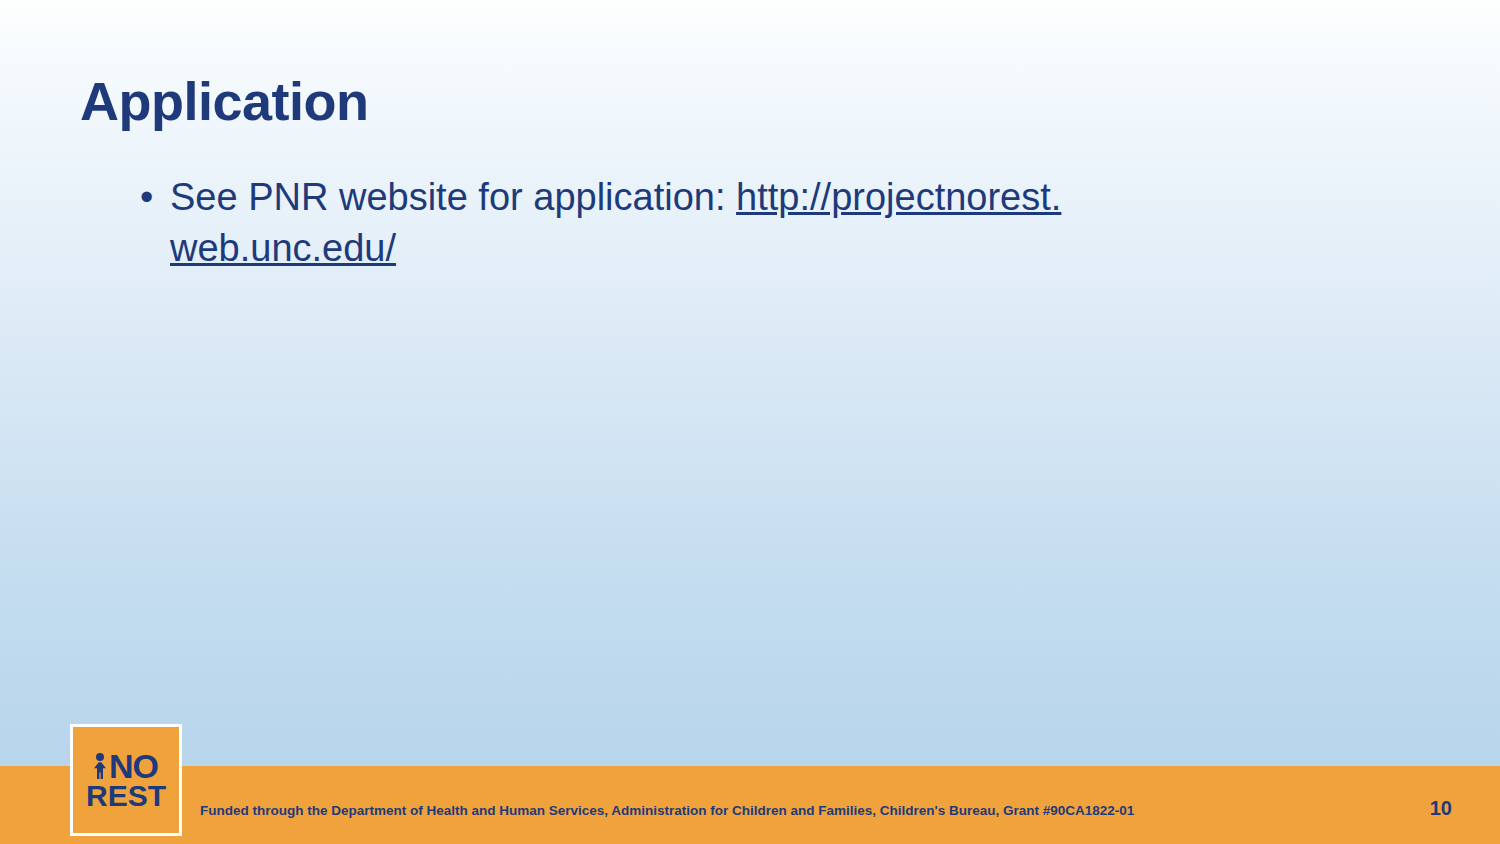Application
See PNR website for application: http://projectnorest.web.unc.edu/
NO
REST
Funded through the Department of Health and Human Services, Administration for Children and Families, Children's Bureau, Grant #90CA1822-01
10